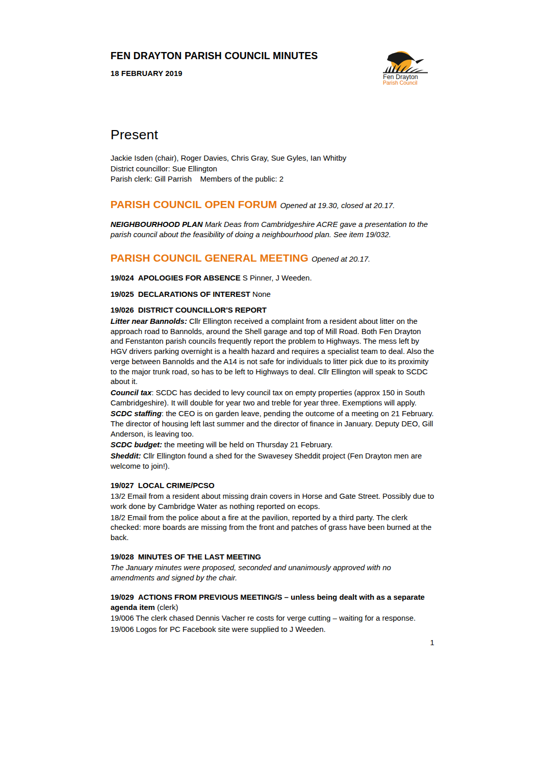FEN DRAYTON PARISH COUNCIL MINUTES
18 FEBRUARY 2019
Fen Drayton Parish Council
Present
Jackie Isden (chair), Roger Davies, Chris Gray, Sue Gyles, Ian Whitby
District councillor: Sue Ellington
Parish clerk: Gill Parrish Members of the public: 2
PARISH COUNCIL OPEN FORUM Opened at 19.30, closed at 20.17.
NEIGHBOURHOOD PLAN Mark Deas from Cambridgeshire ACRE gave a presentation to the parish council about the feasibility of doing a neighbourhood plan. See item 19/032.
PARISH COUNCIL GENERAL MEETING Opened at 20.17.
19/024 APOLOGIES FOR ABSENCE S Pinner, J Weeden.
19/025 DECLARATIONS OF INTEREST None
19/026 DISTRICT COUNCILLOR'S REPORT
Litter near Bannolds: Cllr Ellington received a complaint from a resident about litter on the approach road to Bannolds, around the Shell garage and top of Mill Road. Both Fen Drayton and Fenstanton parish councils frequently report the problem to Highways. The mess left by HGV drivers parking overnight is a health hazard and requires a specialist team to deal. Also the verge between Bannolds and the A14 is not safe for individuals to litter pick due to its proximity to the major trunk road, so has to be left to Highways to deal. Cllr Ellington will speak to SCDC about it.
Council tax: SCDC has decided to levy council tax on empty properties (approx 150 in South Cambridgeshire). It will double for year two and treble for year three. Exemptions will apply.
SCDC staffing: the CEO is on garden leave, pending the outcome of a meeting on 21 February. The director of housing left last summer and the director of finance in January. Deputy DEO, Gill Anderson, is leaving too.
SCDC budget: the meeting will be held on Thursday 21 February.
Sheddit: Cllr Ellington found a shed for the Swavesey Sheddit project (Fen Drayton men are welcome to join!).
19/027 LOCAL CRIME/PCSO
13/2 Email from a resident about missing drain covers in Horse and Gate Street. Possibly due to work done by Cambridge Water as nothing reported on ecops.
18/2 Email from the police about a fire at the pavilion, reported by a third party. The clerk checked: more boards are missing from the front and patches of grass have been burned at the back.
19/028 MINUTES OF THE LAST MEETING
The January minutes were proposed, seconded and unanimously approved with no amendments and signed by the chair.
19/029 ACTIONS FROM PREVIOUS MEETING/S – unless being dealt with as a separate agenda item (clerk)
19/006 The clerk chased Dennis Vacher re costs for verge cutting – waiting for a response.
19/006 Logos for PC Facebook site were supplied to J Weeden.
1